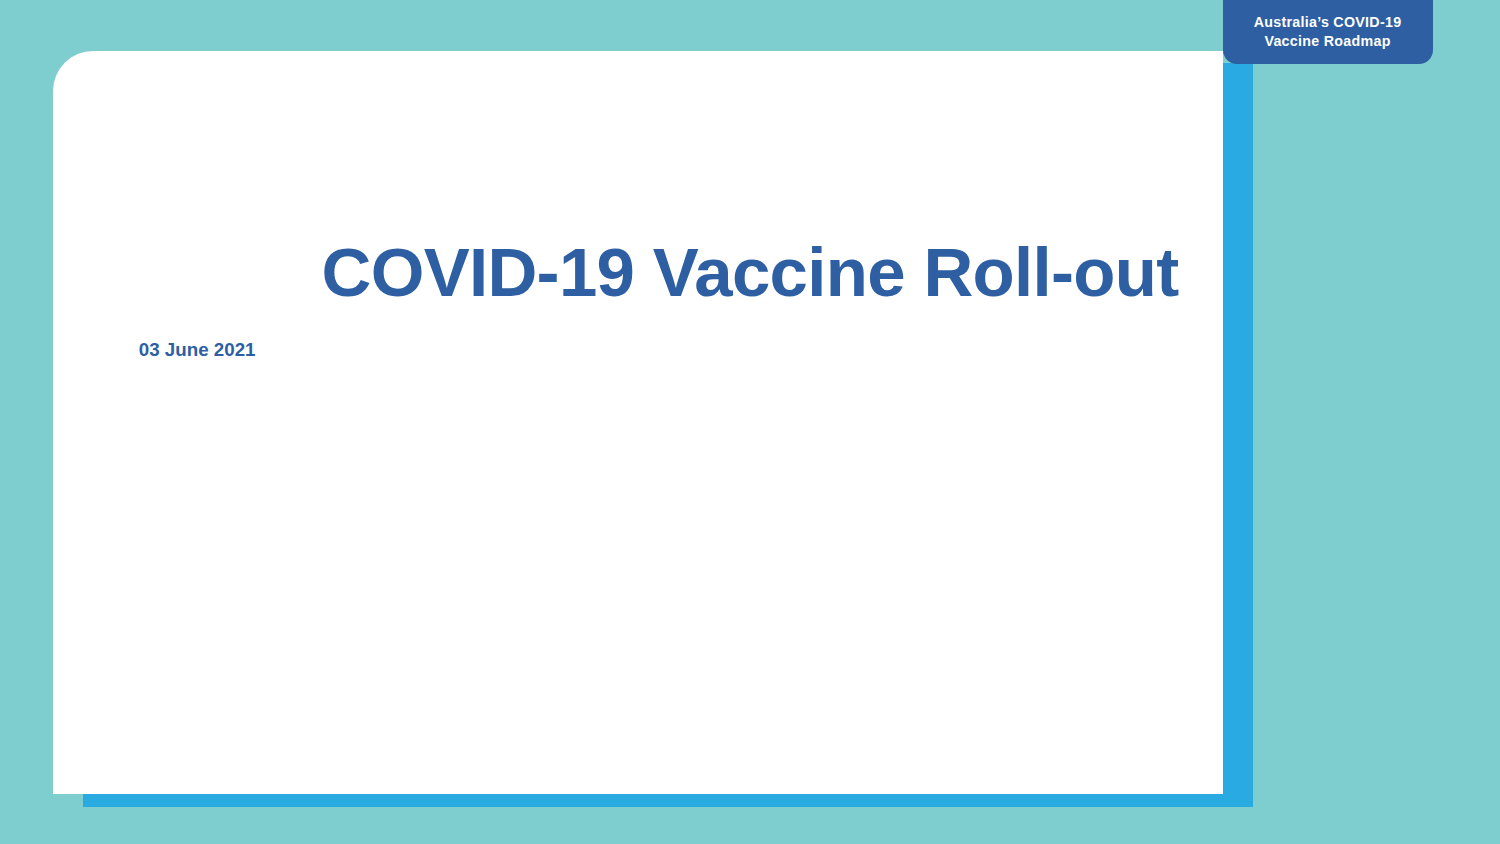Australia’s COVID-19
Vaccine Roadmap
COVID-19 Vaccine Roll-out
03 June 2021